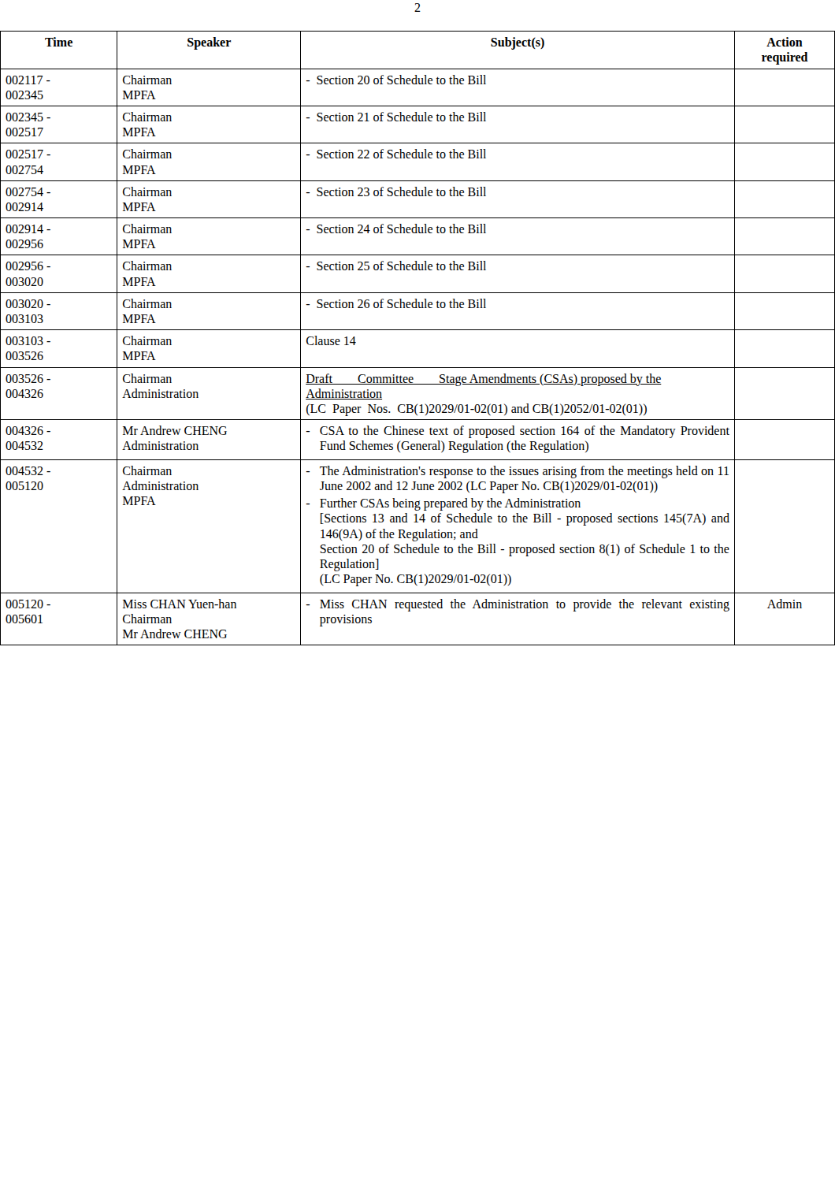2
| Time | Speaker | Subject(s) | Action required |
| --- | --- | --- | --- |
| 002117 - 002345 | Chairman MPFA | - Section 20 of Schedule to the Bill | |
| 002345 - 002517 | Chairman MPFA | - Section 21 of Schedule to the Bill | |
| 002517 - 002754 | Chairman MPFA | - Section 22 of Schedule to the Bill | |
| 002754 - 002914 | Chairman MPFA | - Section 23 of Schedule to the Bill | |
| 002914 - 002956 | Chairman MPFA | - Section 24 of Schedule to the Bill | |
| 002956 - 003020 | Chairman MPFA | - Section 25 of Schedule to the Bill | |
| 003020 - 003103 | Chairman MPFA | - Section 26 of Schedule to the Bill | |
| 003103 - 003526 | Chairman MPFA | Clause 14 | |
| 003526 - 004326 | Chairman Administration | Draft Committee Stage Amendments (CSAs) proposed by the Administration (LC Paper Nos. CB(1)2029/01-02(01) and CB(1)2052/01-02(01)) | |
| 004326 - 004532 | Mr Andrew CHENG Administration | CSA to the Chinese text of proposed section 164 of the Mandatory Provident Fund Schemes (General) Regulation (the Regulation) | |
| 004532 - 005120 | Chairman Administration MPFA | The Administration's response to the issues arising from the meetings held on 11 June 2002 and 12 June 2002 (LC Paper No. CB(1)2029/01-02(01)) Further CSAs being prepared by the Administration [Sections 13 and 14 of Schedule to the Bill - proposed sections 145(7A) and 146(9A) of the Regulation; and Section 20 of Schedule to the Bill - proposed section 8(1) of Schedule 1 to the Regulation] (LC Paper No. CB(1)2029/01-02(01)) | |
| 005120 - 005601 | Miss CHAN Yuen-han Chairman Mr Andrew CHENG | Miss CHAN requested the Administration to provide the relevant existing provisions | Admin |